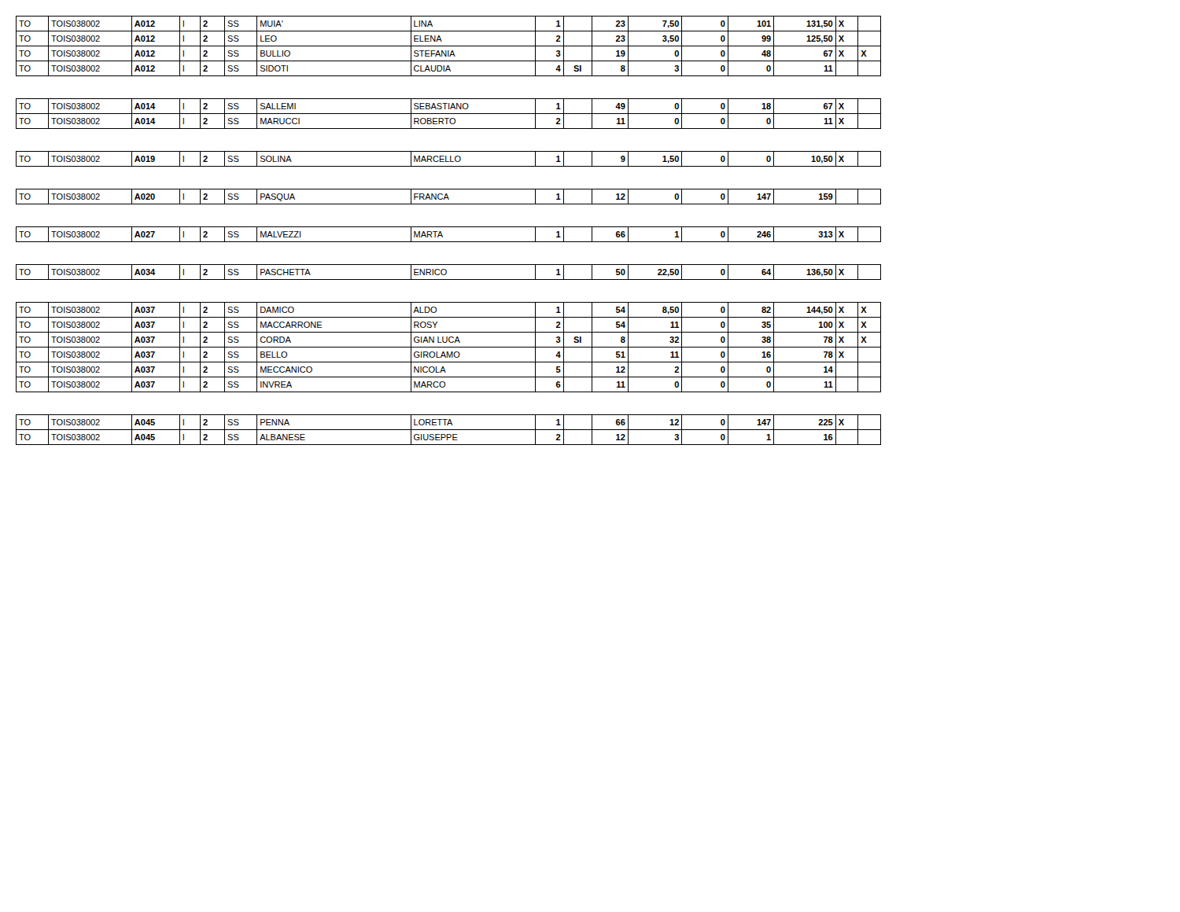| TO | TOIS038002 | A012 | I | 2 | SS | MUIA' | LINA | 1 | | 23 | 7,50 | 0 | 101 | 131,50 | X | |
| TO | TOIS038002 | A012 | I | 2 | SS | LEO | ELENA | 2 | | 23 | 3,50 | 0 | 99 | 125,50 | X | |
| TO | TOIS038002 | A012 | I | 2 | SS | BULLIO | STEFANIA | 3 | | 19 | 0 | 0 | 48 | 67 | X | X |
| TO | TOIS038002 | A012 | I | 2 | SS | SIDOTI | CLAUDIA | 4 | SI | 8 | 3 | 0 | 0 | 11 | | |
| TO | TOIS038002 | A014 | I | 2 | SS | SALLEMI | SEBASTIANO | 1 | | 49 | 0 | 0 | 18 | 67 | X | |
| TO | TOIS038002 | A014 | I | 2 | SS | MARUCCI | ROBERTO | 2 | | 11 | 0 | 0 | 0 | 11 | X | |
| TO | TOIS038002 | A019 | I | 2 | SS | SOLINA | MARCELLO | 1 | | 9 | 1,50 | 0 | 0 | 10,50 | X | |
| TO | TOIS038002 | A020 | I | 2 | SS | PASQUA | FRANCA | 1 | | 12 | 0 | 0 | 147 | 159 | | |
| TO | TOIS038002 | A027 | I | 2 | SS | MALVEZZI | MARTA | 1 | | 66 | 1 | 0 | 246 | 313 | X | |
| TO | TOIS038002 | A034 | I | 2 | SS | PASCHETTA | ENRICO | 1 | | 50 | 22,50 | 0 | 64 | 136,50 | X | |
| TO | TOIS038002 | A037 | I | 2 | SS | DAMICO | ALDO | 1 | | 54 | 8,50 | 0 | 82 | 144,50 | X | X |
| TO | TOIS038002 | A037 | I | 2 | SS | MACCARRONE | ROSY | 2 | | 54 | 11 | 0 | 35 | 100 | X | X |
| TO | TOIS038002 | A037 | I | 2 | SS | CORDA | GIAN LUCA | 3 | SI | 8 | 32 | 0 | 38 | 78 | X | X |
| TO | TOIS038002 | A037 | I | 2 | SS | BELLO | GIROLAMO | 4 | | 51 | 11 | 0 | 16 | 78 | X | |
| TO | TOIS038002 | A037 | I | 2 | SS | MECCANICO | NICOLA | 5 | | 12 | 2 | 0 | 0 | 14 | | |
| TO | TOIS038002 | A037 | I | 2 | SS | INVREA | MARCO | 6 | | 11 | 0 | 0 | 0 | 11 | | |
| TO | TOIS038002 | A045 | I | 2 | SS | PENNA | LORETTA | 1 | | 66 | 12 | 0 | 147 | 225 | X | |
| TO | TOIS038002 | A045 | I | 2 | SS | ALBANESE | GIUSEPPE | 2 | | 12 | 3 | 0 | 1 | 16 | | |